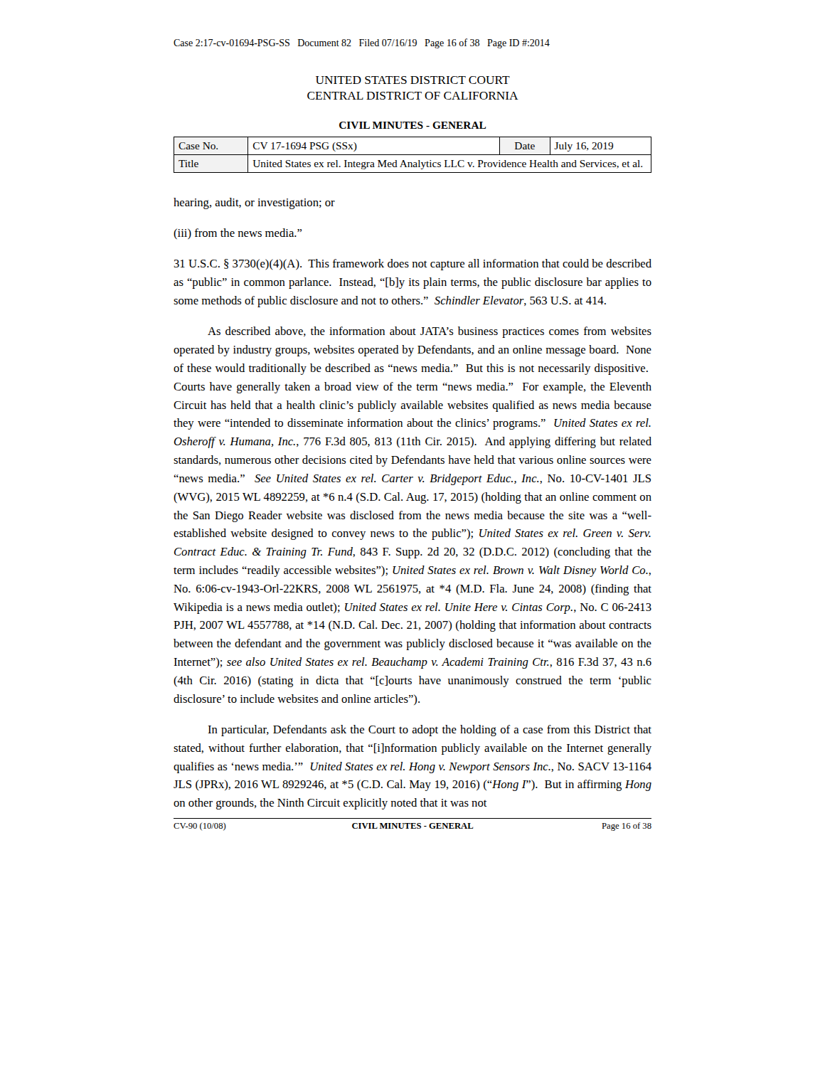Case 2:17-cv-01694-PSG-SS Document 82 Filed 07/16/19 Page 16 of 38 Page ID #:2014
UNITED STATES DISTRICT COURT
CENTRAL DISTRICT OF CALIFORNIA
CIVIL MINUTES - GENERAL
| Case No. | CV 17-1694 PSG (SSx) | Date | July 16, 2019 |
| Title | United States ex rel. Integra Med Analytics LLC v. Providence Health and Services, et al. |
hearing, audit, or investigation; or
(iii) from the news media.”
31 U.S.C. § 3730(e)(4)(A). This framework does not capture all information that could be described as “public” in common parlance. Instead, “[b]y its plain terms, the public disclosure bar applies to some methods of public disclosure and not to others.” Schindler Elevator, 563 U.S. at 414.
As described above, the information about JATA’s business practices comes from websites operated by industry groups, websites operated by Defendants, and an online message board. None of these would traditionally be described as “news media.” But this is not necessarily dispositive. Courts have generally taken a broad view of the term “news media.” For example, the Eleventh Circuit has held that a health clinic’s publicly available websites qualified as news media because they were “intended to disseminate information about the clinics’ programs.” United States ex rel. Osheroff v. Humana, Inc., 776 F.3d 805, 813 (11th Cir. 2015). And applying differing but related standards, numerous other decisions cited by Defendants have held that various online sources were “news media.” See United States ex rel. Carter v. Bridgeport Educ., Inc., No. 10-CV-1401 JLS (WVG), 2015 WL 4892259, at *6 n.4 (S.D. Cal. Aug. 17, 2015) (holding that an online comment on the San Diego Reader website was disclosed from the news media because the site was a “well-established website designed to convey news to the public”); United States ex rel. Green v. Serv. Contract Educ. & Training Tr. Fund, 843 F. Supp. 2d 20, 32 (D.D.C. 2012) (concluding that the term includes “readily accessible websites”); United States ex rel. Brown v. Walt Disney World Co., No. 6:06-cv-1943-Orl-22KRS, 2008 WL 2561975, at *4 (M.D. Fla. June 24, 2008) (finding that Wikipedia is a news media outlet); United States ex rel. Unite Here v. Cintas Corp., No. C 06-2413 PJH, 2007 WL 4557788, at *14 (N.D. Cal. Dec. 21, 2007) (holding that information about contracts between the defendant and the government was publicly disclosed because it “was available on the Internet”); see also United States ex rel. Beauchamp v. Academi Training Ctr., 816 F.3d 37, 43 n.6 (4th Cir. 2016) (stating in dicta that “[c]ourts have unanimously construed the term ‘public disclosure’ to include websites and online articles”).
In particular, Defendants ask the Court to adopt the holding of a case from this District that stated, without further elaboration, that “[i]nformation publicly available on the Internet generally qualifies as ‘news media.’” United States ex rel. Hong v. Newport Sensors Inc., No. SACV 13-1164 JLS (JPRx), 2016 WL 8929246, at *5 (C.D. Cal. May 19, 2016) (“Hong I”). But in affirming Hong on other grounds, the Ninth Circuit explicitly noted that it was not
CV-90 (10/08)
CIVIL MINUTES - GENERAL
Page 16 of 38